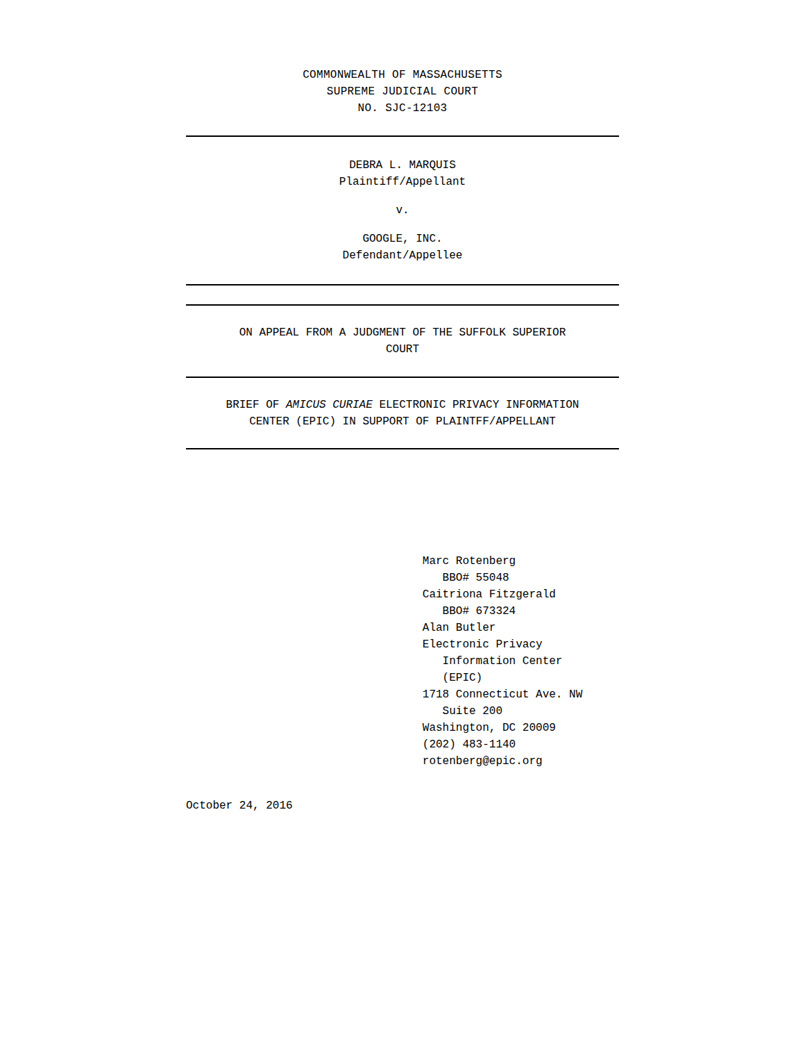COMMONWEALTH OF MASSACHUSETTS
SUPREME JUDICIAL COURT
NO. SJC-12103
DEBRA L. MARQUIS
Plaintiff/Appellant
v.
GOOGLE, INC.
Defendant/Appellee
ON APPEAL FROM A JUDGMENT OF THE SUFFOLK SUPERIOR
COURT
BRIEF OF AMICUS CURIAE ELECTRONIC PRIVACY INFORMATION
CENTER (EPIC) IN SUPPORT OF PLAINTFF/APPELLANT
Marc Rotenberg BBO# 55048 Caitriona Fitzgerald BBO# 673324 Alan Butler Electronic Privacy Information Center (EPIC) 1718 Connecticut Ave. NW Suite 200 Washington, DC 20009 (202) 483-1140 rotenberg@epic.org
October 24, 2016